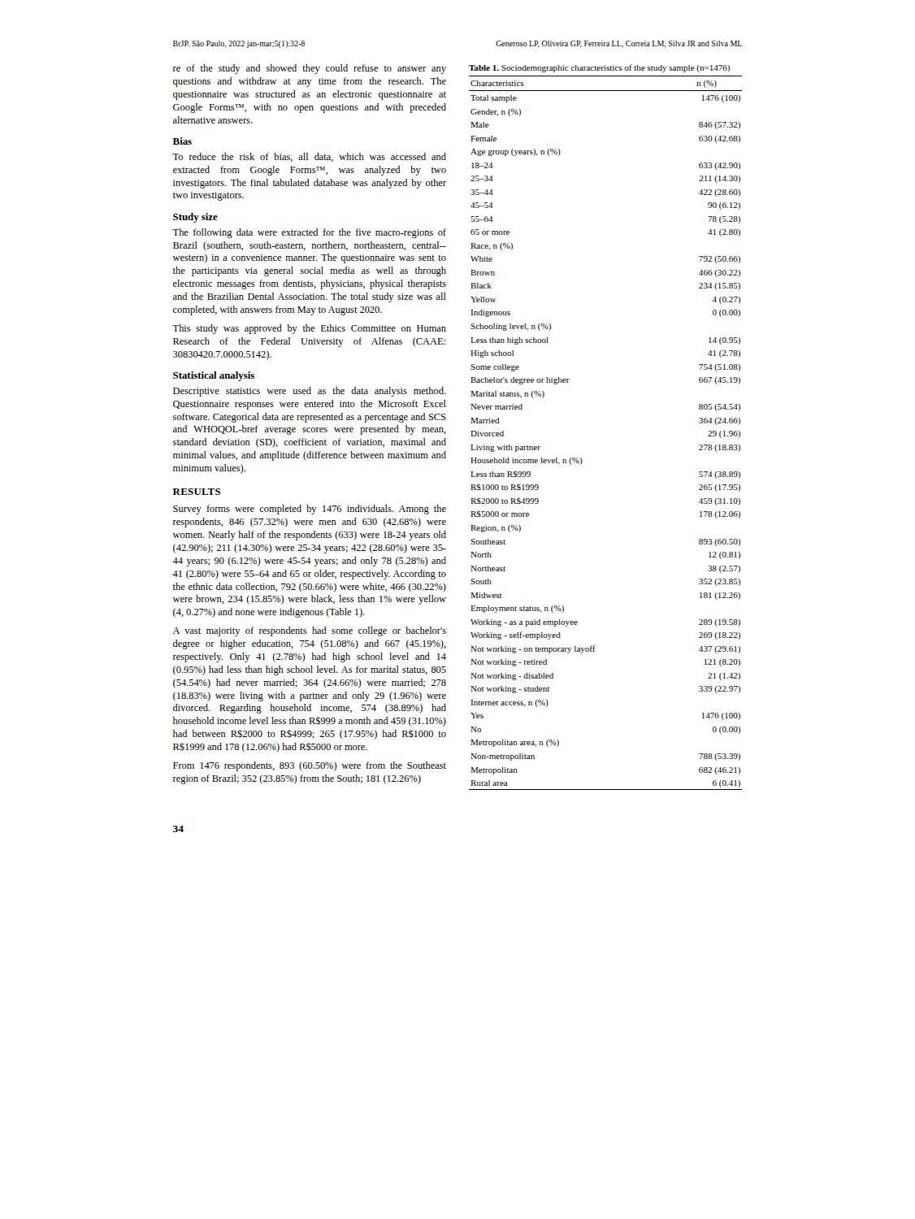BrJP. São Paulo, 2022 jan-mar;5(1):32-8
Generoso LP, Oliveira GP, Ferreira LL, Correia LM, Silva JR and Silva ML
re of the study and showed they could refuse to answer any questions and withdraw at any time from the research. The questionnaire was structured as an electronic questionnaire at Google Forms™, with no open questions and with preceded alternative answers.
Bias
To reduce the risk of bias, all data, which was accessed and extracted from Google Forms™, was analyzed by two investigators. The final tabulated database was analyzed by other two investigators.
Study size
The following data were extracted for the five macro-regions of Brazil (southern, south-eastern, northern, northeastern, central--western) in a convenience manner. The questionnaire was sent to the participants via general social media as well as through electronic messages from dentists, physicians, physical therapists and the Brazilian Dental Association. The total study size was all completed, with answers from May to August 2020.
This study was approved by the Ethics Committee on Human Research of the Federal University of Alfenas (CAAE: 30830420.7.0000.5142).
Statistical analysis
Descriptive statistics were used as the data analysis method. Questionnaire responses were entered into the Microsoft Excel software. Categorical data are represented as a percentage and SCS and WHOQOL-bref average scores were presented by mean, standard deviation (SD), coefficient of variation, maximal and minimal values, and amplitude (difference between maximum and minimum values).
RESULTS
Survey forms were completed by 1476 individuals. Among the respondents, 846 (57.32%) were men and 630 (42.68%) were women. Nearly half of the respondents (633) were 18-24 years old (42.90%); 211 (14.30%) were 25-34 years; 422 (28.60%) were 35-44 years; 90 (6.12%) were 45-54 years; and only 78 (5.28%) and 41 (2.80%) were 55–64 and 65 or older, respectively. According to the ethnic data collection, 792 (50.66%) were white, 466 (30.22%) were brown, 234 (15.85%) were black, less than 1% were yellow (4, 0.27%) and none were indigenous (Table 1).
A vast majority of respondents had some college or bachelor's degree or higher education, 754 (51.08%) and 667 (45.19%), respectively. Only 41 (2.78%) had high school level and 14 (0.95%) had less than high school level. As for marital status, 805 (54.54%) had never married; 364 (24.66%) were married; 278 (18.83%) were living with a partner and only 29 (1.96%) were divorced. Regarding household income, 574 (38.89%) had household income level less than R$999 a month and 459 (31.10%) had between R$2000 to R$4999; 265 (17.95%) had R$1000 to R$1999 and 178 (12.06%) had R$5000 or more.
From 1476 respondents, 893 (60.50%) were from the Southeast region of Brazil; 352 (23.85%) from the South; 181 (12.26%)
Table 1. Sociodemographic characteristics of the study sample (n=1476)
| Characteristics | n (%) |
| --- | --- |
| Total sample | 1476 (100) |
| Gender, n (%) | |
| Male | 846 (57.32) |
| Female | 630 (42.68) |
| Age group (years), n (%) | |
| 18–24 | 633 (42.90) |
| 25–34 | 211 (14.30) |
| 35–44 | 422 (28.60) |
| 45–54 | 90 (6.12) |
| 55–64 | 78 (5.28) |
| 65 or more | 41 (2.80) |
| Race, n (%) | |
| White | 792 (50.66) |
| Brown | 466 (30.22) |
| Black | 234 (15.85) |
| Yellow | 4 (0.27) |
| Indigenous | 0 (0.00) |
| Schooling level, n (%) | |
| Less than high school | 14 (0.95) |
| High school | 41 (2.78) |
| Some college | 754 (51.08) |
| Bachelor's degree or higher | 667 (45.19) |
| Marital status, n (%) | |
| Never married | 805 (54.54) |
| Married | 364 (24.66) |
| Divorced | 29 (1.96) |
| Living with partner | 278 (18.83) |
| Household income level, n (%) | |
| Less than R$999 | 574 (38.89) |
| R$1000 to R$1999 | 265 (17.95) |
| R$2000 to R$4999 | 459 (31.10) |
| R$5000 or more | 178 (12.06) |
| Region, n (%) | |
| Southeast | 893 (60.50) |
| North | 12 (0.81) |
| Northeast | 38 (2.57) |
| South | 352 (23.85) |
| Midwest | 181 (12.26) |
| Employment status, n (%) | |
| Working - as a paid employee | 289 (19.58) |
| Working - self-employed | 269 (18.22) |
| Not working - on temporary layoff | 437 (29.61) |
| Not working - retired | 121 (8.20) |
| Not working - disabled | 21 (1.42) |
| Not working - student | 339 (22.97) |
| Internet access, n (%) | |
| Yes | 1476 (100) |
| No | 0 (0.00) |
| Metropolitan area, n (%) | |
| Non-metropolitan | 788 (53.39) |
| Metropolitan | 682 (46.21) |
| Rural area | 6 (0.41) |
34